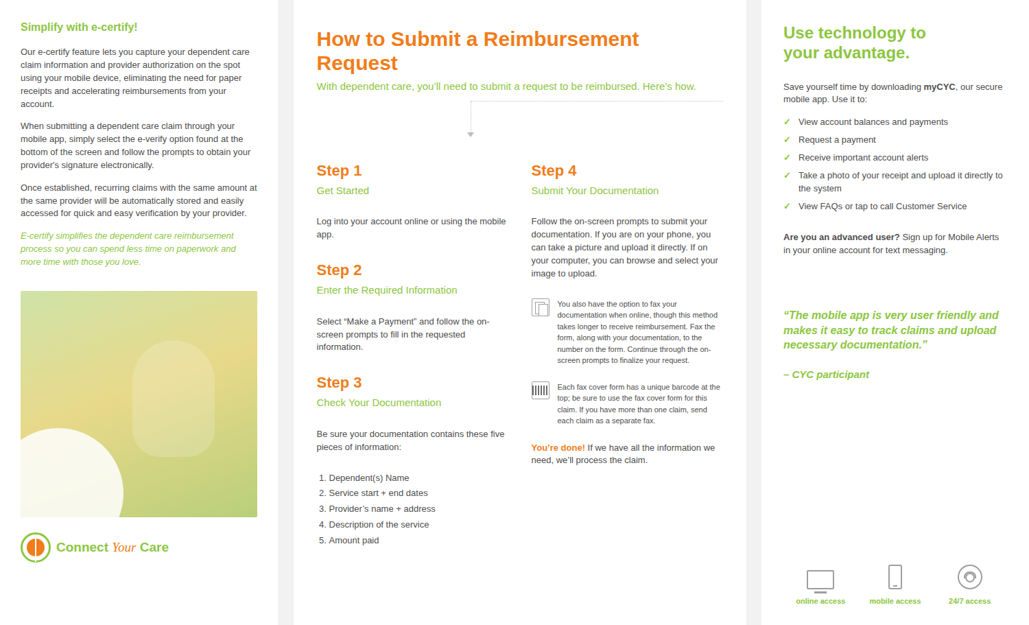Simplify with e-certify!
Our e-certify feature lets you capture your dependent care claim information and provider authorization on the spot using your mobile device, eliminating the need for paper receipts and accelerating reimbursements from your account.
When submitting a dependent care claim through your mobile app, simply select the e-verify option found at the bottom of the screen and follow the prompts to obtain your provider's signature electronically.
Once established, recurring claims with the same amount at the same provider will be automatically stored and easily accessed for quick and easy verification by your provider.
E-certify simplifies the dependent care reimbursement process so you can spend less time on paperwork and more time with those you love.
Connect Your Care
How to Submit a Reimbursement Request
With dependent care, you’ll need to submit a request to be reimbursed. Here’s how.
Step 1
Get Started
Log into your account online or using the mobile app.
Step 2
Enter the Required Information
Select “Make a Payment” and follow the on-screen prompts to fill in the requested information.
Step 3
Check Your Documentation
Be sure your documentation contains these five pieces of information:
Dependent(s) Name
Service start + end dates
Provider’s name + address
Description of the service
Amount paid
Step 4
Submit Your Documentation
Follow the on-screen prompts to submit your documentation. If you are on your phone, you can take a picture and upload it directly. If on your computer, you can browse and select your image to upload.
You also have the option to fax your documentation when online, though this method takes longer to receive reimbursement. Fax the form, along with your documentation, to the number on the form. Continue through the on-screen prompts to finalize your request.
Each fax cover form has a unique barcode at the top; be sure to use the fax cover form for this claim. If you have more than one claim, send each claim as a separate fax.
You’re done! If we have all the information we need, we’ll process the claim.
Use technology to
your advantage.
Save yourself time by downloading myCYC, our secure mobile app. Use it to:
View account balances and payments
Request a payment
Receive important account alerts
Take a photo of your receipt and upload it directly to the system
View FAQs or tap to call Customer Service
Are you an advanced user? Sign up for Mobile Alerts in your online account for text messaging.
“The mobile app is very user friendly and makes it easy to track claims and upload necessary documentation.” – CYC participant
online access
mobile access
24/7 access